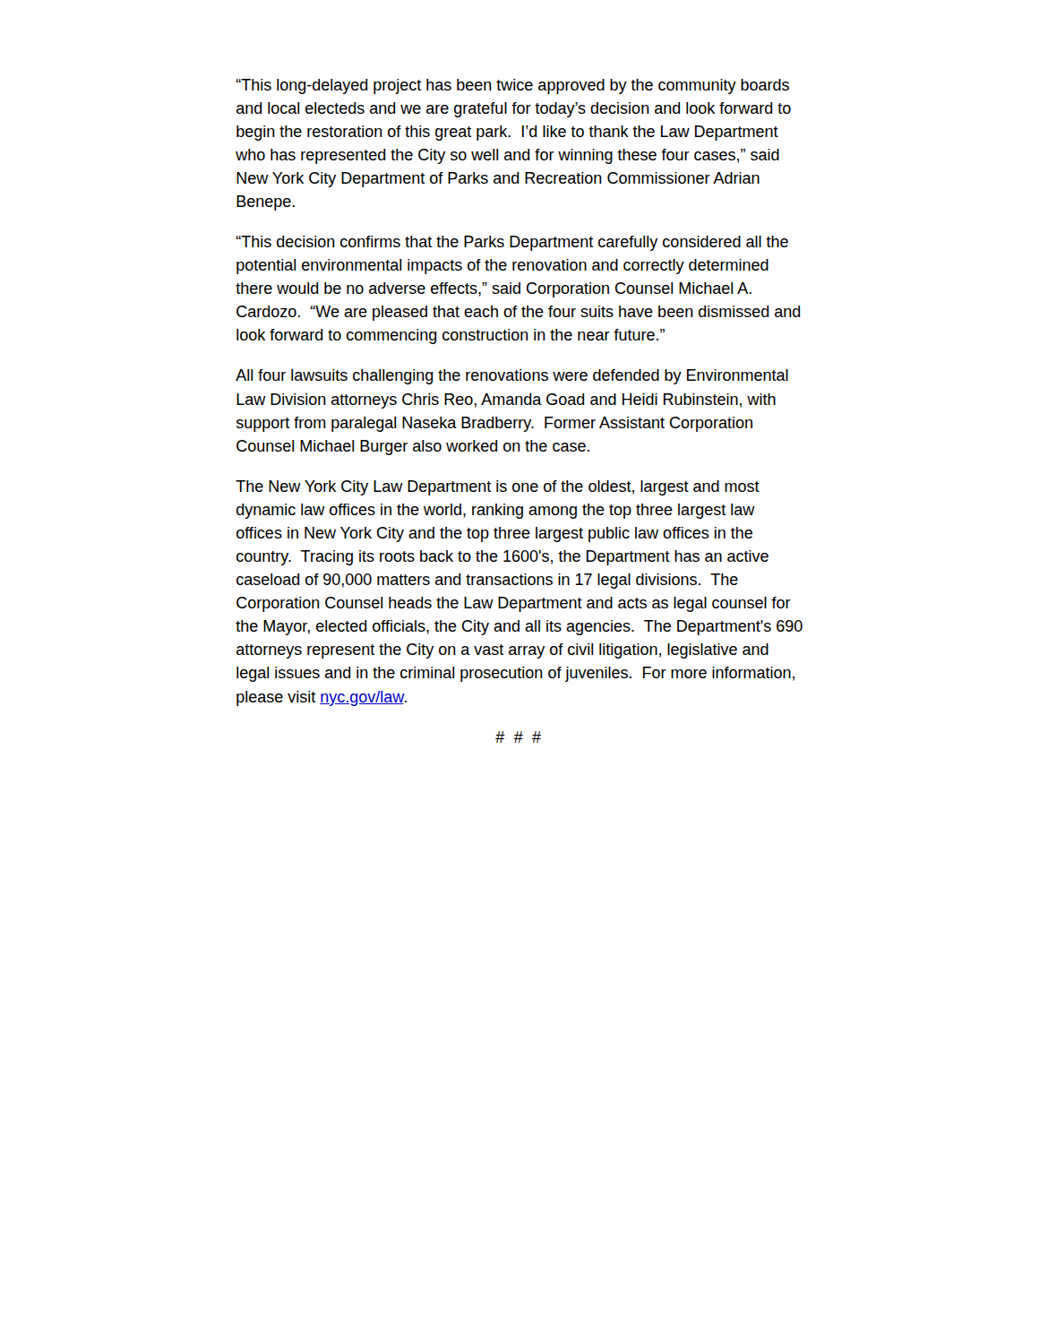“This long-delayed project has been twice approved by the community boards and local electeds and we are grateful for today’s decision and look forward to begin the restoration of this great park. I’d like to thank the Law Department who has represented the City so well and for winning these four cases,” said New York City Department of Parks and Recreation Commissioner Adrian Benepe.
“This decision confirms that the Parks Department carefully considered all the potential environmental impacts of the renovation and correctly determined there would be no adverse effects,” said Corporation Counsel Michael A. Cardozo. “We are pleased that each of the four suits have been dismissed and look forward to commencing construction in the near future.”
All four lawsuits challenging the renovations were defended by Environmental Law Division attorneys Chris Reo, Amanda Goad and Heidi Rubinstein, with support from paralegal Naseka Bradberry. Former Assistant Corporation Counsel Michael Burger also worked on the case.
The New York City Law Department is one of the oldest, largest and most dynamic law offices in the world, ranking among the top three largest law offices in New York City and the top three largest public law offices in the country. Tracing its roots back to the 1600's, the Department has an active caseload of 90,000 matters and transactions in 17 legal divisions. The Corporation Counsel heads the Law Department and acts as legal counsel for the Mayor, elected officials, the City and all its agencies. The Department's 690 attorneys represent the City on a vast array of civil litigation, legislative and legal issues and in the criminal prosecution of juveniles. For more information, please visit nyc.gov/law.
# # #